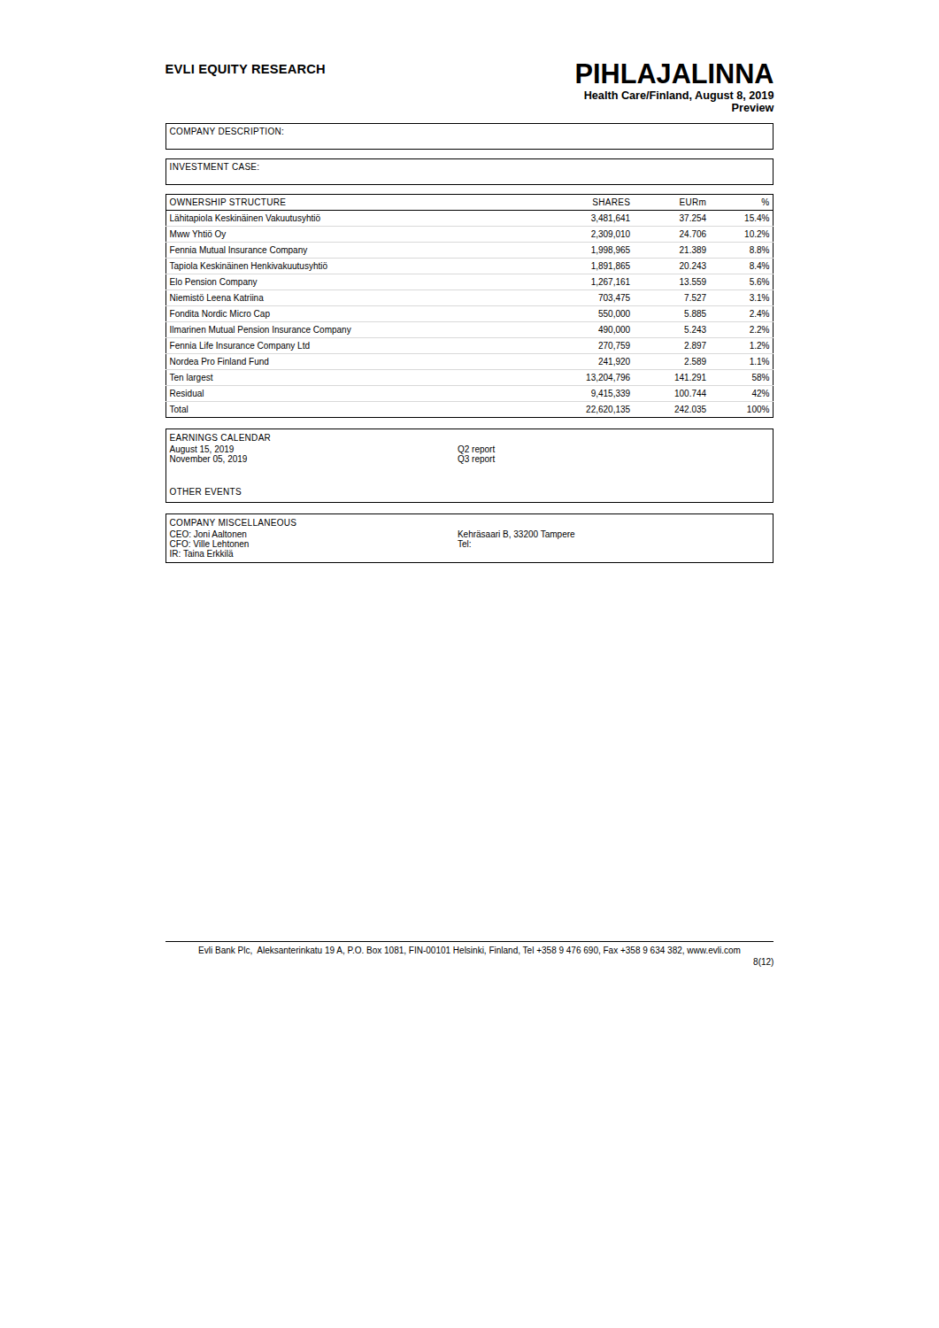EVLI EQUITY RESEARCH
PIHLAJALINNA
Health Care/Finland, August 8, 2019
Preview
COMPANY DESCRIPTION:
INVESTMENT CASE:
| OWNERSHIP STRUCTURE | SHARES | EURm | % |
| --- | --- | --- | --- |
| Lähitapiola Keskinäinen Vakuutusyhtiö | 3,481,641 | 37.254 | 15.4% |
| Mww Yhtiö Oy | 2,309,010 | 24.706 | 10.2% |
| Fennia Mutual Insurance Company | 1,998,965 | 21.389 | 8.8% |
| Tapiola Keskinäinen Henkivakuutusyhtiö | 1,891,865 | 20.243 | 8.4% |
| Elo Pension Company | 1,267,161 | 13.559 | 5.6% |
| Niemistö Leena Katriina | 703,475 | 7.527 | 3.1% |
| Fondita Nordic Micro Cap | 550,000 | 5.885 | 2.4% |
| Ilmarinen Mutual Pension Insurance Company | 490,000 | 5.243 | 2.2% |
| Fennia Life Insurance Company Ltd | 270,759 | 2.897 | 1.2% |
| Nordea Pro Finland Fund | 241,920 | 2.589 | 1.1% |
| Ten largest | 13,204,796 | 141.291 | 58% |
| Residual | 9,415,339 | 100.744 | 42% |
| Total | 22,620,135 | 242.035 | 100% |
EARNINGS CALENDAR
August 15, 2019
Q2 report
November 05, 2019
Q3 report
OTHER EVENTS
COMPANY MISCELLANEOUS
CEO: Joni Aaltonen
Kehräsaari B, 33200 Tampere
CFO: Ville Lehtonen
Tel:
IR: Taina Erkkilä
Evli Bank Plc, Aleksanterinkatu 19 A, P.O. Box 1081, FIN-00101 Helsinki, Finland, Tel +358 9 476 690, Fax +358 9 634 382, www.evli.com
8(12)